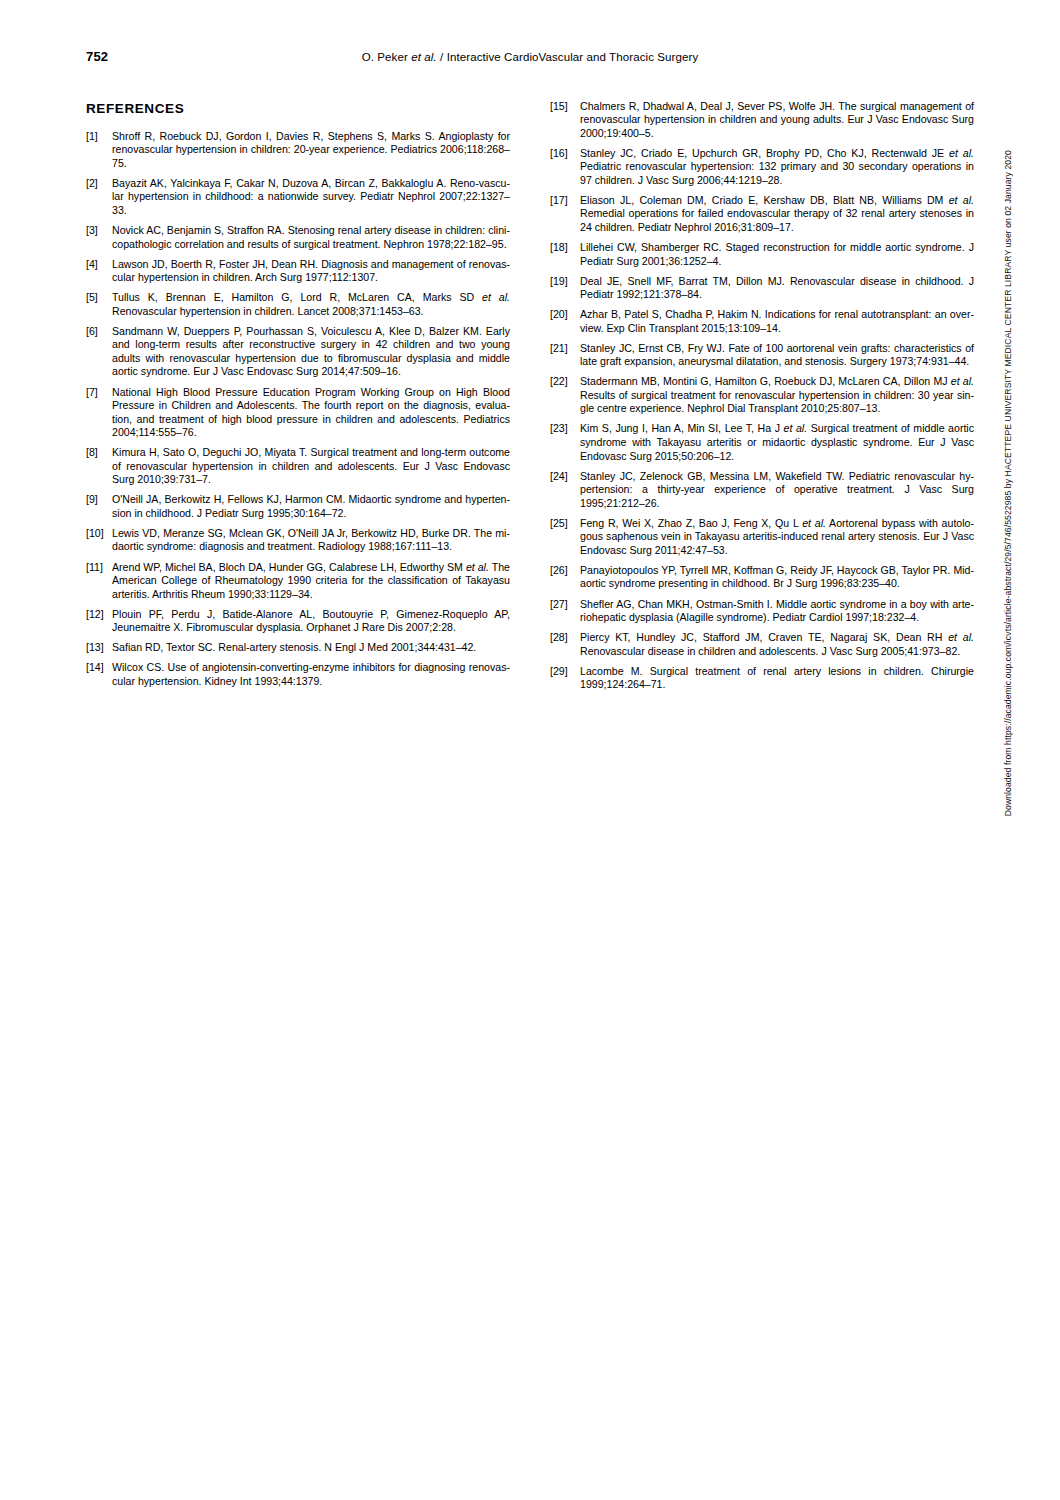752
O. Peker et al. / Interactive CardioVascular and Thoracic Surgery
Downloaded from https://academic.oup.com/icvts/article-abstract/29/5/746/5522985 by HACETTEPE UNIVERSITY MEDICAL CENTER LIBRARY user on 02 January 2020
REFERENCES
[1] Shroff R, Roebuck DJ, Gordon I, Davies R, Stephens S, Marks S. Angioplasty for renovascular hypertension in children: 20-year experience. Pediatrics 2006;118:268–75.
[2] Bayazit AK, Yalcinkaya F, Cakar N, Duzova A, Bircan Z, Bakkaloglu A. Reno-vascular hypertension in childhood: a nationwide survey. Pediatr Nephrol 2007;22:1327–33.
[3] Novick AC, Benjamin S, Straffon RA. Stenosing renal artery disease in children: clinicopathologic correlation and results of surgical treatment. Nephron 1978;22:182–95.
[4] Lawson JD, Boerth R, Foster JH, Dean RH. Diagnosis and management of renovascular hypertension in children. Arch Surg 1977;112:1307.
[5] Tullus K, Brennan E, Hamilton G, Lord R, McLaren CA, Marks SD et al. Renovascular hypertension in children. Lancet 2008;371:1453–63.
[6] Sandmann W, Dueppers P, Pourhassan S, Voiculescu A, Klee D, Balzer KM. Early and long-term results after reconstructive surgery in 42 children and two young adults with renovascular hypertension due to fibromuscular dysplasia and middle aortic syndrome. Eur J Vasc Endovasc Surg 2014;47:509–16.
[7] National High Blood Pressure Education Program Working Group on High Blood Pressure in Children and Adolescents. The fourth report on the diagnosis, evaluation, and treatment of high blood pressure in children and adolescents. Pediatrics 2004;114:555–76.
[8] Kimura H, Sato O, Deguchi JO, Miyata T. Surgical treatment and long-term outcome of renovascular hypertension in children and adolescents. Eur J Vasc Endovasc Surg 2010;39:731–7.
[9] O'Neill JA, Berkowitz H, Fellows KJ, Harmon CM. Midaortic syndrome and hypertension in childhood. J Pediatr Surg 1995;30:164–72.
[10] Lewis VD, Meranze SG, Mclean GK, O'Neill JA Jr, Berkowitz HD, Burke DR. The midaortic syndrome: diagnosis and treatment. Radiology 1988;167:111–13.
[11] Arend WP, Michel BA, Bloch DA, Hunder GG, Calabrese LH, Edworthy SM et al. The American College of Rheumatology 1990 criteria for the classification of Takayasu arteritis. Arthritis Rheum 1990;33:1129–34.
[12] Plouin PF, Perdu J, Batide-Alanore AL, Boutouyrie P, Gimenez-Roqueplo AP, Jeunemaitre X. Fibromuscular dysplasia. Orphanet J Rare Dis 2007;2:28.
[13] Safian RD, Textor SC. Renal-artery stenosis. N Engl J Med 2001;344:431–42.
[14] Wilcox CS. Use of angiotensin-converting-enzyme inhibitors for diagnosing renovascular hypertension. Kidney Int 1993;44:1379.
[15] Chalmers R, Dhadwal A, Deal J, Sever PS, Wolfe JH. The surgical management of renovascular hypertension in children and young adults. Eur J Vasc Endovasc Surg 2000;19:400–5.
[16] Stanley JC, Criado E, Upchurch GR, Brophy PD, Cho KJ, Rectenwald JE et al. Pediatric renovascular hypertension: 132 primary and 30 secondary operations in 97 children. J Vasc Surg 2006;44:1219–28.
[17] Eliason JL, Coleman DM, Criado E, Kershaw DB, Blatt NB, Williams DM et al. Remedial operations for failed endovascular therapy of 32 renal artery stenoses in 24 children. Pediatr Nephrol 2016;31:809–17.
[18] Lillehei CW, Shamberger RC. Staged reconstruction for middle aortic syndrome. J Pediatr Surg 2001;36:1252–4.
[19] Deal JE, Snell MF, Barrat TM, Dillon MJ. Renovascular disease in childhood. J Pediatr 1992;121:378–84.
[20] Azhar B, Patel S, Chadha P, Hakim N. Indications for renal autotransplant: an overview. Exp Clin Transplant 2015;13:109–14.
[21] Stanley JC, Ernst CB, Fry WJ. Fate of 100 aortorenal vein grafts: characteristics of late graft expansion, aneurysmal dilatation, and stenosis. Surgery 1973;74:931–44.
[22] Stadermann MB, Montini G, Hamilton G, Roebuck DJ, McLaren CA, Dillon MJ et al. Results of surgical treatment for renovascular hypertension in children: 30 year single centre experience. Nephrol Dial Transplant 2010;25:807–13.
[23] Kim S, Jung I, Han A, Min SI, Lee T, Ha J et al. Surgical treatment of middle aortic syndrome with Takayasu arteritis or midaortic dysplastic syndrome. Eur J Vasc Endovasc Surg 2015;50:206–12.
[24] Stanley JC, Zelenock GB, Messina LM, Wakefield TW. Pediatric renovascular hypertension: a thirty-year experience of operative treatment. J Vasc Surg 1995;21:212–26.
[25] Feng R, Wei X, Zhao Z, Bao J, Feng X, Qu L et al. Aortorenal bypass with autologous saphenous vein in Takayasu arteritis-induced renal artery stenosis. Eur J Vasc Endovasc Surg 2011;42:47–53.
[26] Panayiotopoulos YP, Tyrrell MR, Koffman G, Reidy JF, Haycock GB, Taylor PR. Mid-aortic syndrome presenting in childhood. Br J Surg 1996;83:235–40.
[27] Shefler AG, Chan MKH, Ostman-Smith I. Middle aortic syndrome in a boy with arteriohepatic dysplasia (Alagille syndrome). Pediatr Cardiol 1997;18:232–4.
[28] Piercy KT, Hundley JC, Stafford JM, Craven TE, Nagaraj SK, Dean RH et al. Renovascular disease in children and adolescents. J Vasc Surg 2005;41:973–82.
[29] Lacombe M. Surgical treatment of renal artery lesions in children. Chirurgie 1999;124:264–71.